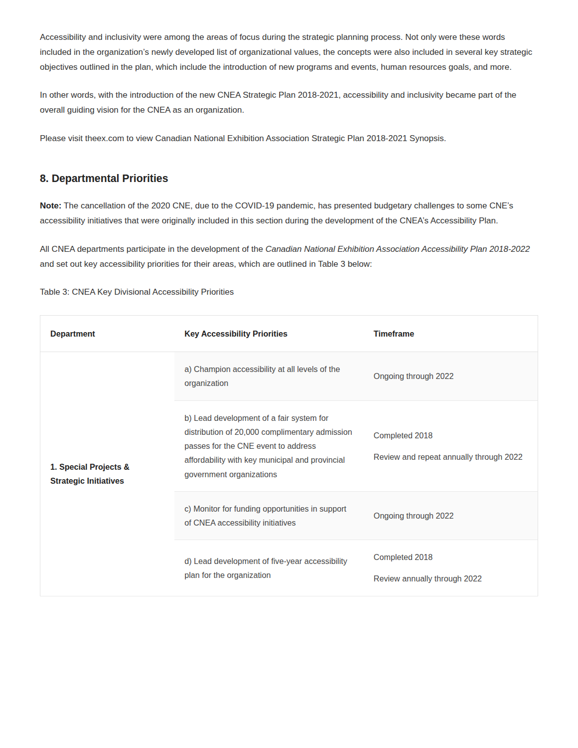Accessibility and inclusivity were among the areas of focus during the strategic planning process. Not only were these words included in the organization’s newly developed list of organizational values, the concepts were also included in several key strategic objectives outlined in the plan, which include the introduction of new programs and events, human resources goals, and more.
In other words, with the introduction of the new CNEA Strategic Plan 2018-2021, accessibility and inclusivity became part of the overall guiding vision for the CNEA as an organization.
Please visit theex.com to view Canadian National Exhibition Association Strategic Plan 2018-2021 Synopsis.
8. Departmental Priorities
Note: The cancellation of the 2020 CNE, due to the COVID-19 pandemic, has presented budgetary challenges to some CNE’s accessibility initiatives that were originally included in this section during the development of the CNEA’s Accessibility Plan.
All CNEA departments participate in the development of the Canadian National Exhibition Association Accessibility Plan 2018-2022 and set out key accessibility priorities for their areas, which are outlined in Table 3 below:
Table 3: CNEA Key Divisional Accessibility Priorities
| Department | Key Accessibility Priorities | Timeframe |
| --- | --- | --- |
| 1. Special Projects & Strategic Initiatives | a) Champion accessibility at all levels of the organization | Ongoing through 2022 |
| b) Lead development of a fair system for distribution of 20,000 complimentary admission passes for the CNE event to address affordability with key municipal and provincial government organizations | Completed 2018 Review and repeat annually through 2022 |
| c) Monitor for funding opportunities in support of CNEA accessibility initiatives | Ongoing through 2022 |
| d) Lead development of five-year accessibility plan for the organization | Completed 2018 Review annually through 2022 |